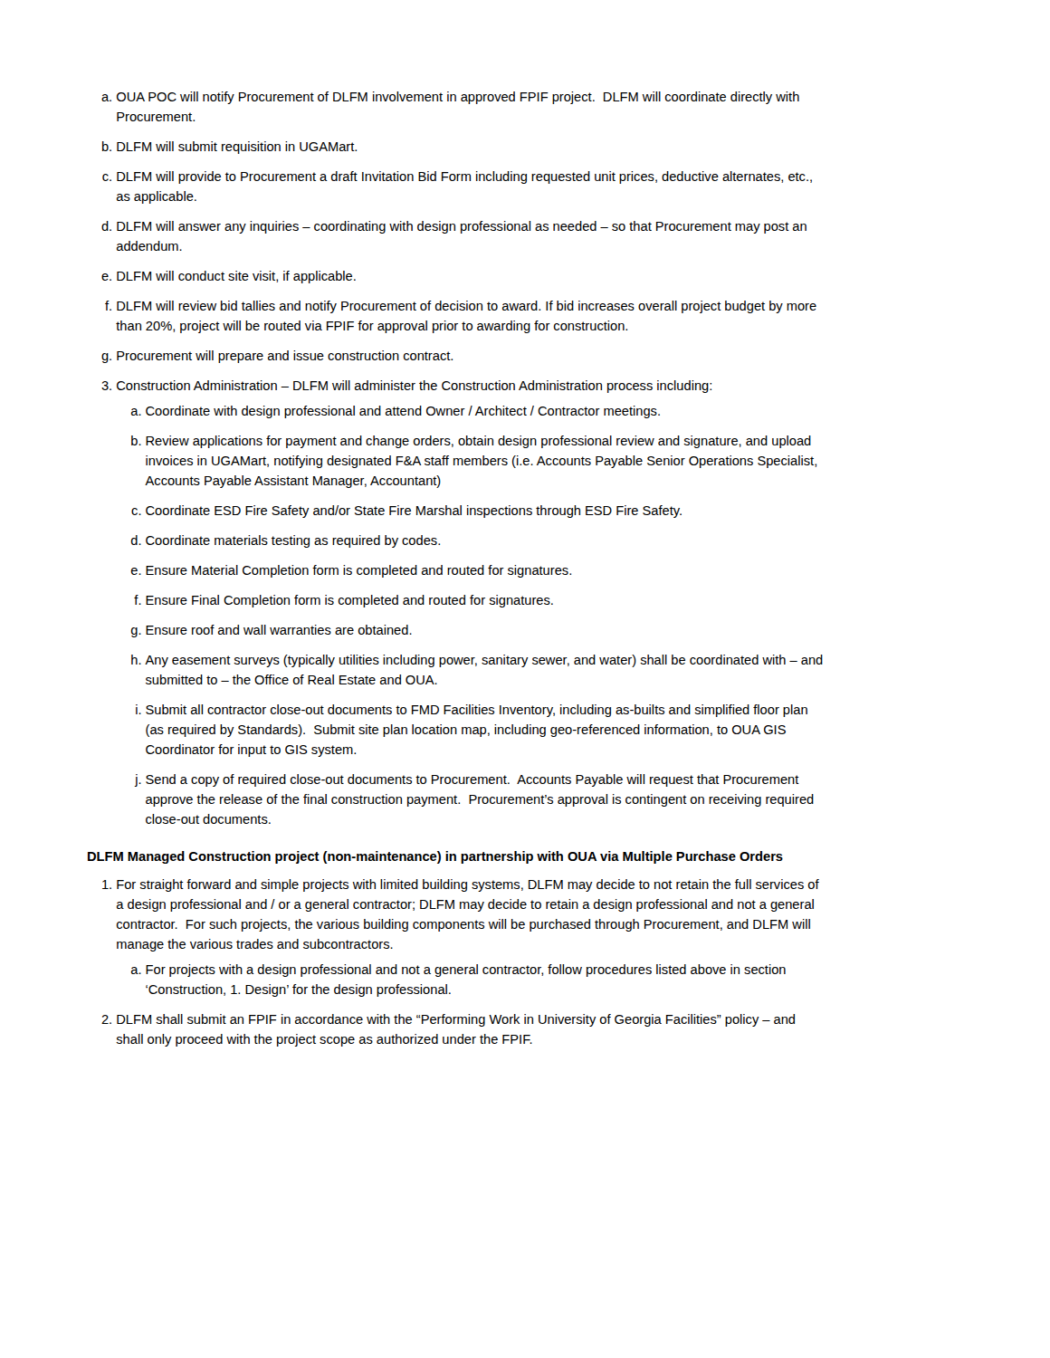OUA POC will notify Procurement of DLFM involvement in approved FPIF project. DLFM will coordinate directly with Procurement.
DLFM will submit requisition in UGAMart.
DLFM will provide to Procurement a draft Invitation Bid Form including requested unit prices, deductive alternates, etc., as applicable.
DLFM will answer any inquiries – coordinating with design professional as needed – so that Procurement may post an addendum.
DLFM will conduct site visit, if applicable.
DLFM will review bid tallies and notify Procurement of decision to award. If bid increases overall project budget by more than 20%, project will be routed via FPIF for approval prior to awarding for construction.
Procurement will prepare and issue construction contract.
Construction Administration – DLFM will administer the Construction Administration process including:
Coordinate with design professional and attend Owner / Architect / Contractor meetings.
Review applications for payment and change orders, obtain design professional review and signature, and upload invoices in UGAMart, notifying designated F&A staff members (i.e. Accounts Payable Senior Operations Specialist, Accounts Payable Assistant Manager, Accountant)
Coordinate ESD Fire Safety and/or State Fire Marshal inspections through ESD Fire Safety.
Coordinate materials testing as required by codes.
Ensure Material Completion form is completed and routed for signatures.
Ensure Final Completion form is completed and routed for signatures.
Ensure roof and wall warranties are obtained.
Any easement surveys (typically utilities including power, sanitary sewer, and water) shall be coordinated with – and submitted to – the Office of Real Estate and OUA.
Submit all contractor close-out documents to FMD Facilities Inventory, including as-builts and simplified floor plan (as required by Standards). Submit site plan location map, including geo-referenced information, to OUA GIS Coordinator for input to GIS system.
Send a copy of required close-out documents to Procurement. Accounts Payable will request that Procurement approve the release of the final construction payment. Procurement’s approval is contingent on receiving required close-out documents.
DLFM Managed Construction project (non-maintenance) in partnership with OUA via Multiple Purchase Orders
For straight forward and simple projects with limited building systems, DLFM may decide to not retain the full services of a design professional and / or a general contractor; DLFM may decide to retain a design professional and not a general contractor. For such projects, the various building components will be purchased through Procurement, and DLFM will manage the various trades and subcontractors.
For projects with a design professional and not a general contractor, follow procedures listed above in section ‘Construction, 1. Design’ for the design professional.
DLFM shall submit an FPIF in accordance with the “Performing Work in University of Georgia Facilities” policy – and shall only proceed with the project scope as authorized under the FPIF.